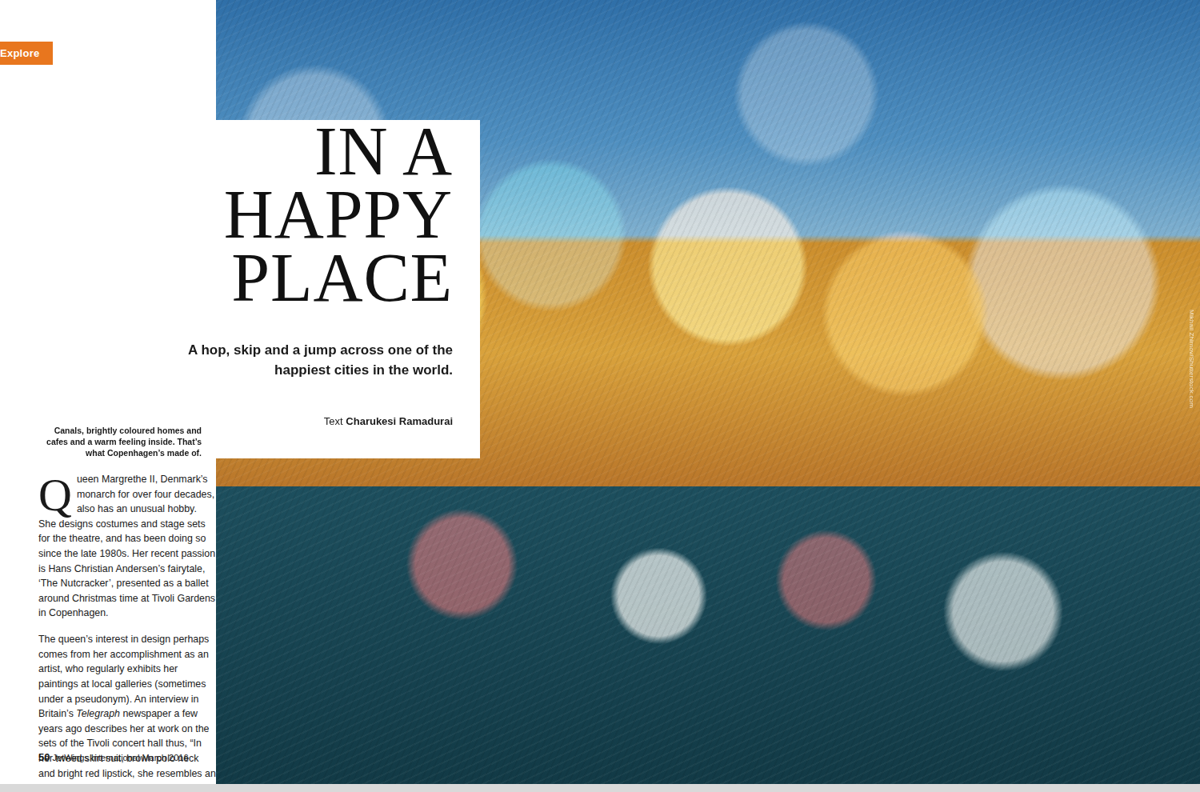Mikhail Zhirnov/Shutterstock.com
Explore
IN A
HAPPY
PLACE
A hop, skip and a jump across one of the happiest cities in the world.
Text Charukesi Ramadurai
Canals, brightly coloured homes and cafes and a warm feeling inside. That’s what Copenhagen’s made of.
Queen Margrethe II, Denmark’s monarch for over four decades, also has an unusual hobby. She designs costumes and stage sets for the theatre, and has been doing so since the late 1980s. Her recent passion is Hans Christian Andersen’s fairytale, ‘The Nutcracker’, presented as a ballet around Christmas time at Tivoli Gardens in Copenhagen.
The queen’s interest in design perhaps comes from her accomplishment as an artist, who regularly exhibits her paintings at local galleries (sometimes under a pseudonym). An interview in Britain’s Telegraph newspaper a few years ago describes her at work on the sets of the Tivoli concert hall thus, “In her tweed skirt suit, brown polo neck and bright red lipstick, she resembles an authoritative librarian rather than a palace-dwelling queen.”
50 JetWings International March 2016